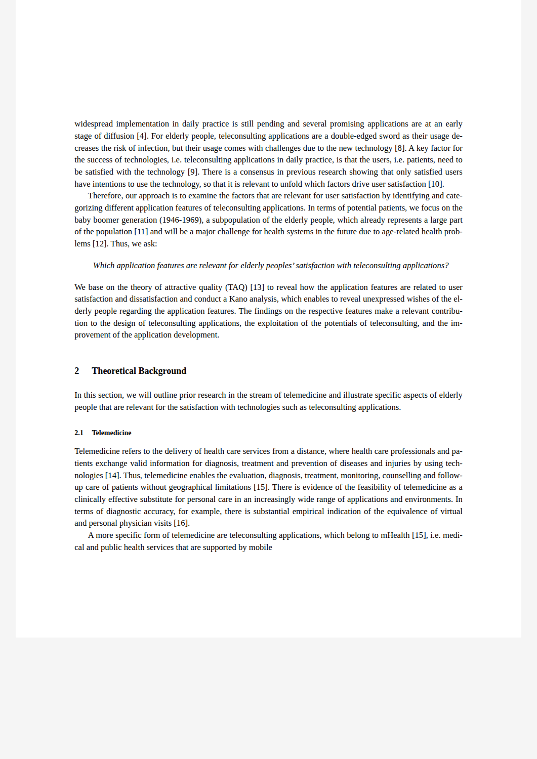widespread implementation in daily practice is still pending and several promising applications are at an early stage of diffusion [4]. For elderly people, teleconsulting applications are a double-edged sword as their usage decreases the risk of infection, but their usage comes with challenges due to the new technology [8]. A key factor for the success of technologies, i.e. teleconsulting applications in daily practice, is that the users, i.e. patients, need to be satisfied with the technology [9]. There is a consensus in previous research showing that only satisfied users have intentions to use the technology, so that it is relevant to unfold which factors drive user satisfaction [10].
Therefore, our approach is to examine the factors that are relevant for user satisfaction by identifying and categorizing different application features of teleconsulting applications. In terms of potential patients, we focus on the baby boomer generation (1946-1969), a subpopulation of the elderly people, which already represents a large part of the population [11] and will be a major challenge for health systems in the future due to age-related health problems [12]. Thus, we ask:
Which application features are relevant for elderly peoples’ satisfaction with teleconsulting applications?
We base on the theory of attractive quality (TAQ) [13] to reveal how the application features are related to user satisfaction and dissatisfaction and conduct a Kano analysis, which enables to reveal unexpressed wishes of the elderly people regarding the application features. The findings on the respective features make a relevant contribution to the design of teleconsulting applications, the exploitation of the potentials of teleconsulting, and the improvement of the application development.
2 Theoretical Background
In this section, we will outline prior research in the stream of telemedicine and illustrate specific aspects of elderly people that are relevant for the satisfaction with technologies such as teleconsulting applications.
2.1 Telemedicine
Telemedicine refers to the delivery of health care services from a distance, where health care professionals and patients exchange valid information for diagnosis, treatment and prevention of diseases and injuries by using technologies [14]. Thus, telemedicine enables the evaluation, diagnosis, treatment, monitoring, counselling and follow-up care of patients without geographical limitations [15]. There is evidence of the feasibility of telemedicine as a clinically effective substitute for personal care in an increasingly wide range of applications and environments. In terms of diagnostic accuracy, for example, there is substantial empirical indication of the equivalence of virtual and personal physician visits [16].
A more specific form of telemedicine are teleconsulting applications, which belong to mHealth [15], i.e. medical and public health services that are supported by mobile